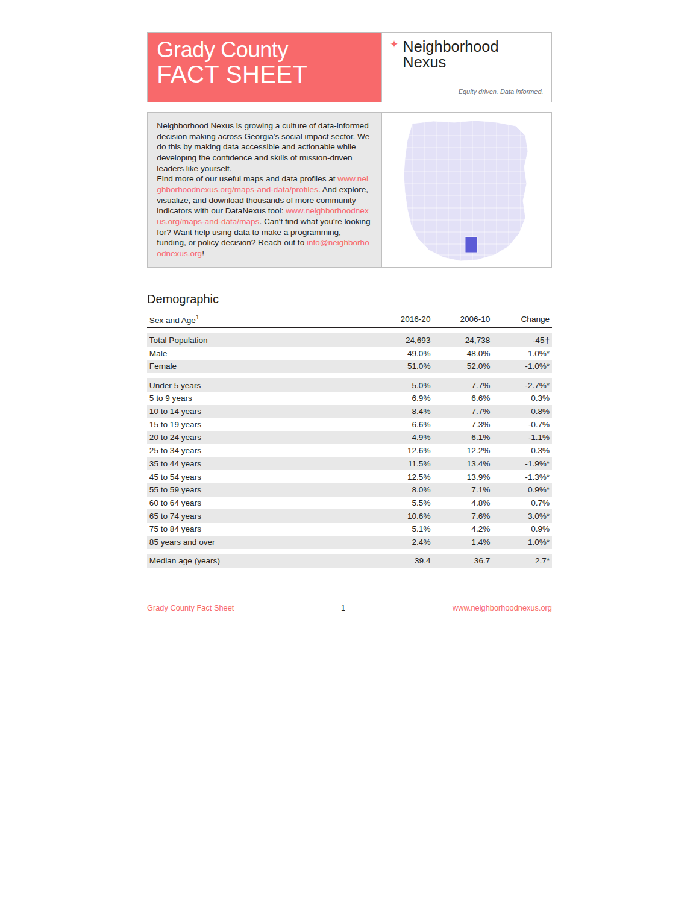Grady County
FACT SHEET
✦
Neighborhood
Nexus
Equity driven. Data informed.
Neighborhood Nexus is growing a culture of data-informed decision making across Georgia's social impact sector. We do this by making data accessible and actionable while developing the confidence and skills of mission-driven leaders like yourself.
Find more of our useful maps and data profiles at www.neighborhoodnexus.org/maps-and-data/profiles. And explore, visualize, and download thousands of more community indicators with our DataNexus tool: www.neighborhoodnexus.org/maps-and-data/maps. Can't find what you're looking for? Want help using data to make a programming, funding, or policy decision? Reach out to info@neighborhoodnexus.org!
Demographic
| Sex and Age 1 | 2016-20 | 2006-10 | Change |
| --- | --- | --- | --- |
| Total Population | 24,693 | 24,738 | -45 † |
| Male | 49.0% | 48.0% | 1.0%* |
| Female | 51.0% | 52.0% | -1.0%* |
| Under 5 years | 5.0% | 7.7% | -2.7%* |
| 5 to 9 years | 6.9% | 6.6% | 0.3% |
| 10 to 14 years | 8.4% | 7.7% | 0.8% |
| 15 to 19 years | 6.6% | 7.3% | -0.7% |
| 20 to 24 years | 4.9% | 6.1% | -1.1% |
| 25 to 34 years | 12.6% | 12.2% | 0.3% |
| 35 to 44 years | 11.5% | 13.4% | -1.9%* |
| 45 to 54 years | 12.5% | 13.9% | -1.3%* |
| 55 to 59 years | 8.0% | 7.1% | 0.9%* |
| 60 to 64 years | 5.5% | 4.8% | 0.7% |
| 65 to 74 years | 10.6% | 7.6% | 3.0%* |
| 75 to 84 years | 5.1% | 4.2% | 0.9% |
| 85 years and over | 2.4% | 1.4% | 1.0%* |
| Median age (years) | 39.4 | 36.7 | 2.7* |
Grady County Fact Sheet
1
www.neighborhoodnexus.org